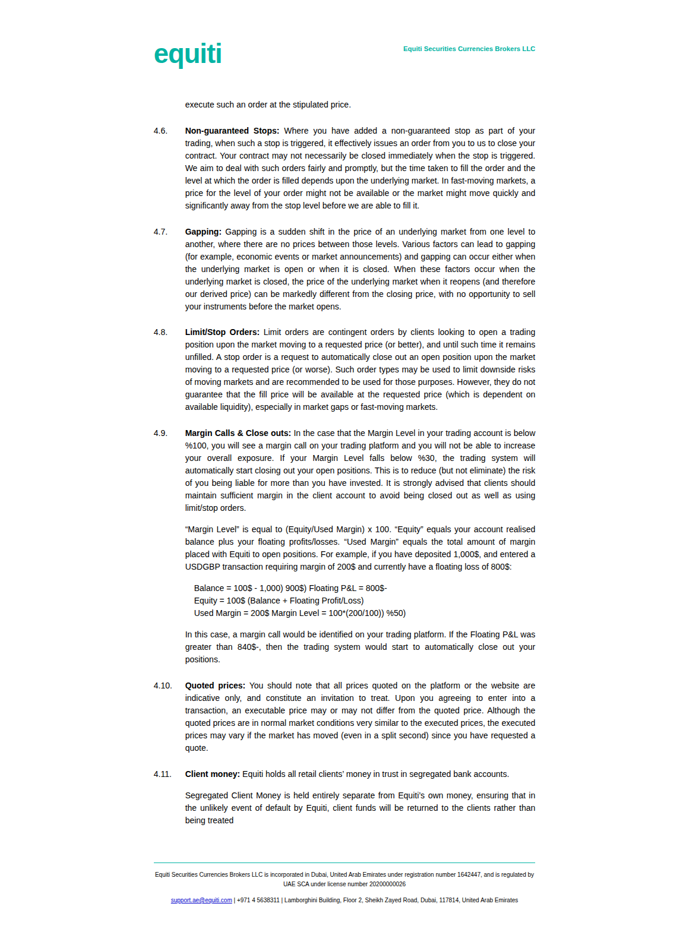equiti
Equiti Securities Currencies Brokers LLC
execute such an order at the stipulated price.
4.6.
Non-guaranteed Stops: Where you have added a non-guaranteed stop as part of your trading, when such a stop is triggered, it effectively issues an order from you to us to close your contract. Your contract may not necessarily be closed immediately when the stop is triggered. We aim to deal with such orders fairly and promptly, but the time taken to fill the order and the level at which the order is filled depends upon the underlying market. In fast-moving markets, a price for the level of your order might not be available or the market might move quickly and significantly away from the stop level before we are able to fill it.
4.7.
Gapping: Gapping is a sudden shift in the price of an underlying market from one level to another, where there are no prices between those levels. Various factors can lead to gapping (for example, economic events or market announcements) and gapping can occur either when the underlying market is open or when it is closed. When these factors occur when the underlying market is closed, the price of the underlying market when it reopens (and therefore our derived price) can be markedly different from the closing price, with no opportunity to sell your instruments before the market opens.
4.8.
Limit/Stop Orders: Limit orders are contingent orders by clients looking to open a trading position upon the market moving to a requested price (or better), and until such time it remains unfilled. A stop order is a request to automatically close out an open position upon the market moving to a requested price (or worse). Such order types may be used to limit downside risks of moving markets and are recommended to be used for those purposes. However, they do not guarantee that the fill price will be available at the requested price (which is dependent on available liquidity), especially in market gaps or fast-moving markets.
4.9.
Margin Calls & Close outs: In the case that the Margin Level in your trading account is below %100, you will see a margin call on your trading platform and you will not be able to increase your overall exposure. If your Margin Level falls below %30, the trading system will automatically start closing out your open positions. This is to reduce (but not eliminate) the risk of you being liable for more than you have invested. It is strongly advised that clients should maintain sufficient margin in the client account to avoid being closed out as well as using limit/stop orders.
“Margin Level” is equal to (Equity/Used Margin) x 100. “Equity” equals your account realised balance plus your floating profits/losses. “Used Margin” equals the total amount of margin placed with Equiti to open positions. For example, if you have deposited 1,000$, and entered a USDGBP transaction requiring margin of 200$ and currently have a floating loss of 800$:
Balance = 100$ - 1,000) 900$) Floating P&L = 800$-
Equity = 100$ (Balance + Floating Profit/Loss)
Used Margin = 200$ Margin Level = 100*(200/100)) %50)
In this case, a margin call would be identified on your trading platform. If the Floating P&L was greater than 840$-, then the trading system would start to automatically close out your positions.
4.10.
Quoted prices: You should note that all prices quoted on the platform or the website are indicative only, and constitute an invitation to treat. Upon you agreeing to enter into a transaction, an executable price may or may not differ from the quoted price. Although the quoted prices are in normal market conditions very similar to the executed prices, the executed prices may vary if the market has moved (even in a split second) since you have requested a quote.
4.11.
Client money: Equiti holds all retail clients’ money in trust in segregated bank accounts.
Segregated Client Money is held entirely separate from Equiti’s own money, ensuring that in the unlikely event of default by Equiti, client funds will be returned to the clients rather than being treated
Equiti Securities Currencies Brokers LLC is incorporated in Dubai, United Arab Emirates under registration number 1642447, and is regulated by UAE SCA under license number 20200000026
support.ae@equiti.com | +971 4 5638311 | Lamborghini Building, Floor 2, Sheikh Zayed Road, Dubai, 117814, United Arab Emirates